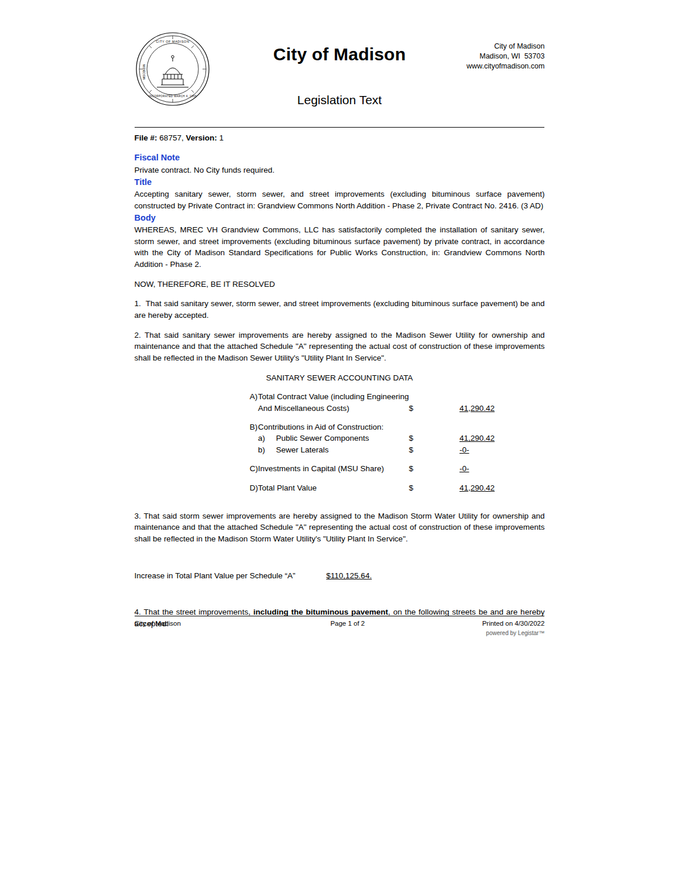CITY OF MADISON INCORPORATED MARCH 4, 1856 WISCONSIN
City of Madison
City of Madison
Madison, WI 53703
www.cityofmadison.com
Legislation Text
File #: 68757, Version: 1
Fiscal Note
Private contract. No City funds required.
Title
Accepting sanitary sewer, storm sewer, and street improvements (excluding bituminous surface pavement) constructed by Private Contract in: Grandview Commons North Addition - Phase 2, Private Contract No. 2416. (3 AD)
Body
WHEREAS, MREC VH Grandview Commons, LLC has satisfactorily completed the installation of sanitary sewer, storm sewer, and street improvements (excluding bituminous surface pavement) by private contract, in accordance with the City of Madison Standard Specifications for Public Works Construction, in: Grandview Commons North Addition - Phase 2.
NOW, THEREFORE, BE IT RESOLVED
1. That said sanitary sewer, storm sewer, and street improvements (excluding bituminous surface pavement) be and are hereby accepted.
2. That said sanitary sewer improvements are hereby assigned to the Madison Sewer Utility for ownership and maintenance and that the attached Schedule "A" representing the actual cost of construction of these improvements shall be reflected in the Madison Sewer Utility's "Utility Plant In Service".
SANITARY SEWER ACCOUNTING DATA
| A) | Total Contract Value (including Engineering | | |
| | And Miscellaneous Costs) | $ | 41,290.42 |
| B) | Contributions in Aid of Construction: | | |
| | a) Public Sewer Components | $ | 41,290.42 |
| | b) Sewer Laterals | $ | -0- |
| C) | Investments in Capital (MSU Share) | $ | -0- |
| D) | Total Plant Value | $ | 41,290.42 |
3. That said storm sewer improvements are hereby assigned to the Madison Storm Water Utility for ownership and maintenance and that the attached Schedule "A" representing the actual cost of construction of these improvements shall be reflected in the Madison Storm Water Utility's "Utility Plant In Service".
Increase in Total Plant Value per Schedule “A”$110,125.64.
4. That the street improvements, including the bituminous pavement, on the following streets be and are hereby accepted:
City of Madison
Page 1 of 2
Printed on 4/30/2022
powered by Legistar™